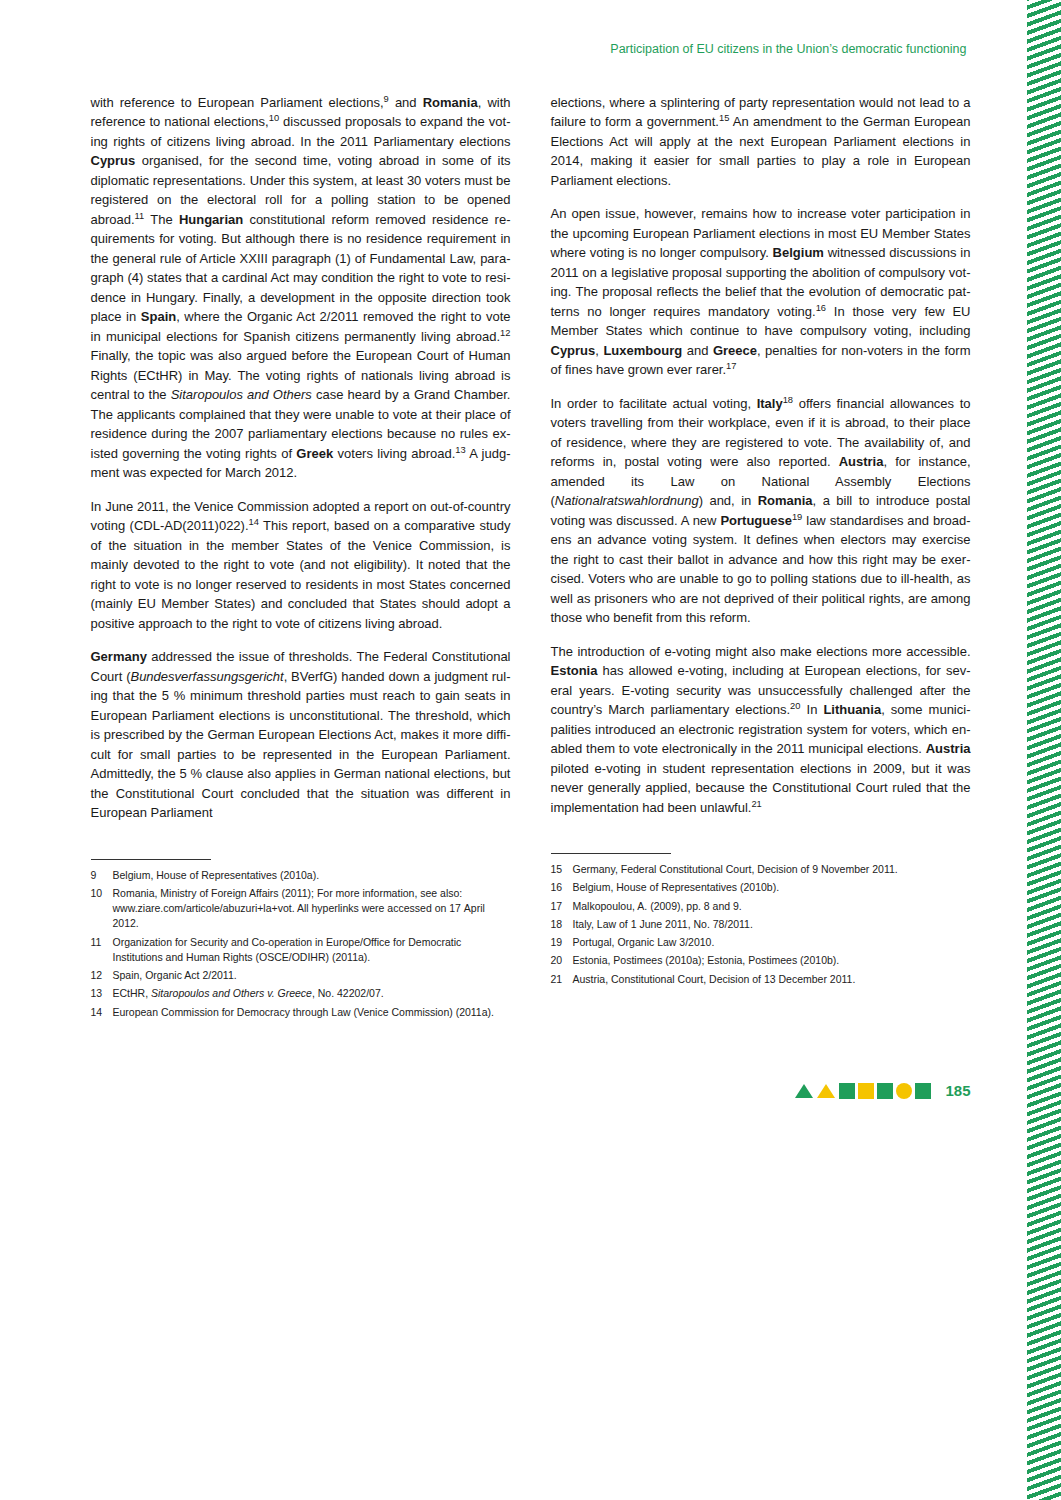Participation of EU citizens in the Union’s democratic functioning
with reference to European Parliament elections,9 and Romania, with reference to national elections,10 discussed proposals to expand the voting rights of citizens living abroad. In the 2011 Parliamentary elections Cyprus organised, for the second time, voting abroad in some of its diplomatic representations. Under this system, at least 30 voters must be registered on the electoral roll for a polling station to be opened abroad.11 The Hungarian constitutional reform removed residence requirements for voting. But although there is no residence requirement in the general rule of Article XXIII paragraph (1) of Fundamental Law, paragraph (4) states that a cardinal Act may condition the right to vote to residence in Hungary. Finally, a development in the opposite direction took place in Spain, where the Organic Act 2/2011 removed the right to vote in municipal elections for Spanish citizens permanently living abroad.12 Finally, the topic was also argued before the European Court of Human Rights (ECtHR) in May. The voting rights of nationals living abroad is central to the Sitaropoulos and Others case heard by a Grand Chamber. The applicants complained that they were unable to vote at their place of residence during the 2007 parliamentary elections because no rules existed governing the voting rights of Greek voters living abroad.13 A judgment was expected for March 2012.
In June 2011, the Venice Commission adopted a report on out-of-country voting (CDL-AD(2011)022).14 This report, based on a comparative study of the situation in the member States of the Venice Commission, is mainly devoted to the right to vote (and not eligibility). It noted that the right to vote is no longer reserved to residents in most States concerned (mainly EU Member States) and concluded that States should adopt a positive approach to the right to vote of citizens living abroad.
Germany addressed the issue of thresholds. The Federal Constitutional Court (Bundesverfassungsgericht, BVerfG) handed down a judgment ruling that the 5 % minimum threshold parties must reach to gain seats in European Parliament elections is unconstitutional. The threshold, which is prescribed by the German European Elections Act, makes it more difficult for small parties to be represented in the European Parliament. Admittedly, the 5 % clause also applies in German national elections, but the Constitutional Court concluded that the situation was different in European Parliament
9 Belgium, House of Representatives (2010a).
10 Romania, Ministry of Foreign Affairs (2011); For more information, see also: www.ziare.com/articole/abuzuri+la+vot. All hyperlinks were accessed on 17 April 2012.
11 Organization for Security and Co-operation in Europe/Office for Democratic Institutions and Human Rights (OSCE/ODIHR) (2011a).
12 Spain, Organic Act 2/2011.
13 ECtHR, Sitaropoulos and Others v. Greece, No. 42202/07.
14 European Commission for Democracy through Law (Venice Commission) (2011a).
elections, where a splintering of party representation would not lead to a failure to form a government.15 An amendment to the German European Elections Act will apply at the next European Parliament elections in 2014, making it easier for small parties to play a role in European Parliament elections.
An open issue, however, remains how to increase voter participation in the upcoming European Parliament elections in most EU Member States where voting is no longer compulsory. Belgium witnessed discussions in 2011 on a legislative proposal supporting the abolition of compulsory voting. The proposal reflects the belief that the evolution of democratic patterns no longer requires mandatory voting.16 In those very few EU Member States which continue to have compulsory voting, including Cyprus, Luxembourg and Greece, penalties for non-voters in the form of fines have grown ever rarer.17
In order to facilitate actual voting, Italy18 offers financial allowances to voters travelling from their workplace, even if it is abroad, to their place of residence, where they are registered to vote. The availability of, and reforms in, postal voting were also reported. Austria, for instance, amended its Law on National Assembly Elections (Nationalratswahlordnung) and, in Romania, a bill to introduce postal voting was discussed. A new Portuguese19 law standardises and broadens an advance voting system. It defines when electors may exercise the right to cast their ballot in advance and how this right may be exercised. Voters who are unable to go to polling stations due to ill-health, as well as prisoners who are not deprived of their political rights, are among those who benefit from this reform.
The introduction of e-voting might also make elections more accessible. Estonia has allowed e-voting, including at European elections, for several years. E-voting security was unsuccessfully challenged after the country’s March parliamentary elections.20 In Lithuania, some municipalities introduced an electronic registration system for voters, which enabled them to vote electronically in the 2011 municipal elections. Austria piloted e-voting in student representation elections in 2009, but it was never generally applied, because the Constitutional Court ruled that the implementation had been unlawful.21
15 Germany, Federal Constitutional Court, Decision of 9 November 2011.
16 Belgium, House of Representatives (2010b).
17 Malkopoulou, A. (2009), pp. 8 and 9.
18 Italy, Law of 1 June 2011, No. 78/2011.
19 Portugal, Organic Law 3/2010.
20 Estonia, Postimees (2010a); Estonia, Postimees (2010b).
21 Austria, Constitutional Court, Decision of 13 December 2011.
185